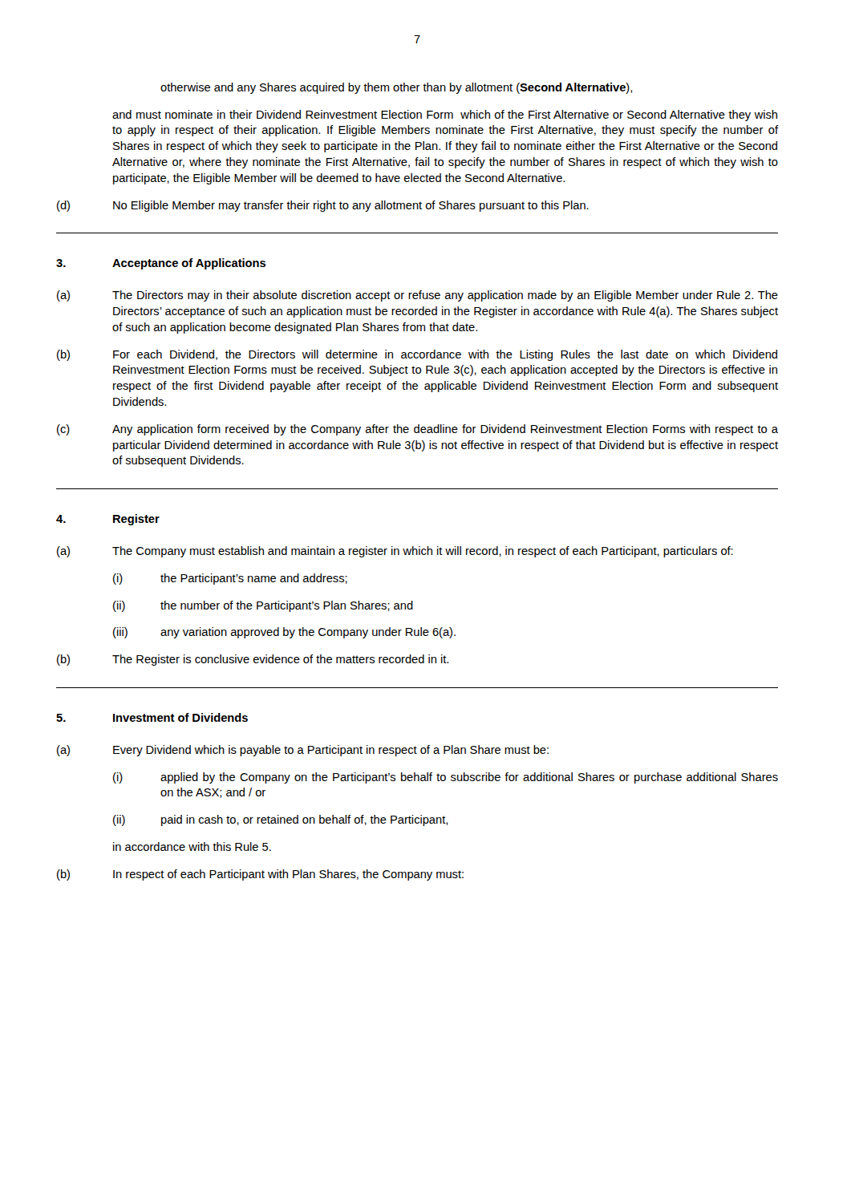7
otherwise and any Shares acquired by them other than by allotment (Second Alternative),
and must nominate in their Dividend Reinvestment Election Form which of the First Alternative or Second Alternative they wish to apply in respect of their application. If Eligible Members nominate the First Alternative, they must specify the number of Shares in respect of which they seek to participate in the Plan. If they fail to nominate either the First Alternative or the Second Alternative or, where they nominate the First Alternative, fail to specify the number of Shares in respect of which they wish to participate, the Eligible Member will be deemed to have elected the Second Alternative.
(d)
No Eligible Member may transfer their right to any allotment of Shares pursuant to this Plan.
3.
Acceptance of Applications
(a)
The Directors may in their absolute discretion accept or refuse any application made by an Eligible Member under Rule 2. The Directors’ acceptance of such an application must be recorded in the Register in accordance with Rule 4(a). The Shares subject of such an application become designated Plan Shares from that date.
(b)
For each Dividend, the Directors will determine in accordance with the Listing Rules the last date on which Dividend Reinvestment Election Forms must be received. Subject to Rule 3(c), each application accepted by the Directors is effective in respect of the first Dividend payable after receipt of the applicable Dividend Reinvestment Election Form and subsequent Dividends.
(c)
Any application form received by the Company after the deadline for Dividend Reinvestment Election Forms with respect to a particular Dividend determined in accordance with Rule 3(b) is not effective in respect of that Dividend but is effective in respect of subsequent Dividends.
4.
Register
(a)
The Company must establish and maintain a register in which it will record, in respect of each Participant, particulars of:
(i)
the Participant’s name and address;
(ii)
the number of the Participant’s Plan Shares; and
(iii)
any variation approved by the Company under Rule 6(a).
(b)
The Register is conclusive evidence of the matters recorded in it.
5.
Investment of Dividends
(a)
Every Dividend which is payable to a Participant in respect of a Plan Share must be:
(i)
applied by the Company on the Participant’s behalf to subscribe for additional Shares or purchase additional Shares on the ASX; and / or
(ii)
paid in cash to, or retained on behalf of, the Participant,
in accordance with this Rule 5.
(b)
In respect of each Participant with Plan Shares, the Company must: